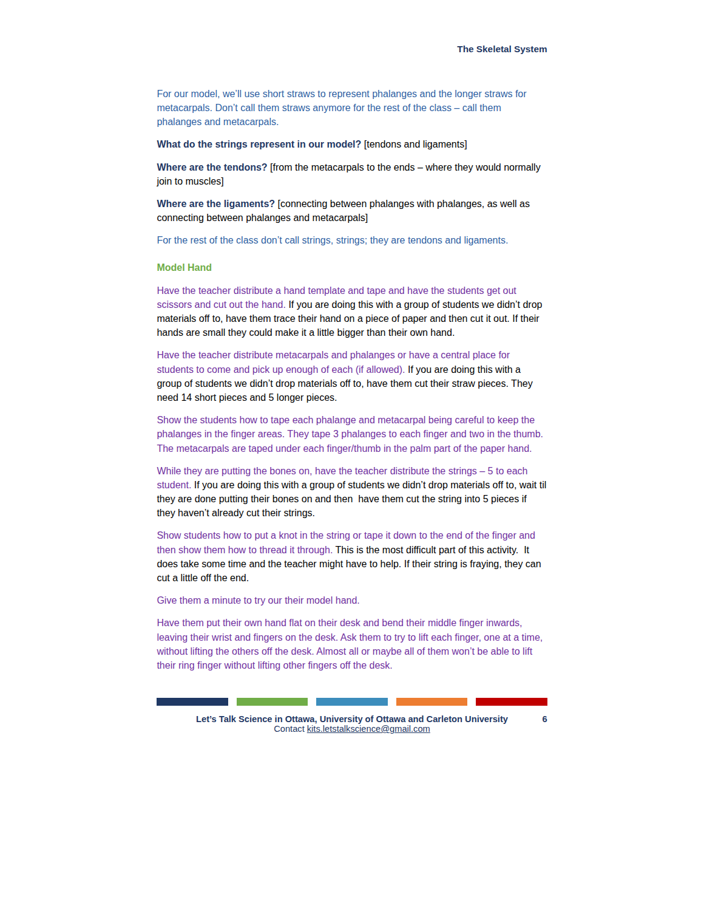The Skeletal System
For our model, we’ll use short straws to represent phalanges and the longer straws for metacarpals. Don’t call them straws anymore for the rest of the class – call them phalanges and metacarpals.
What do the strings represent in our model? [tendons and ligaments]
Where are the tendons? [from the metacarpals to the ends – where they would normally join to muscles]
Where are the ligaments? [connecting between phalanges with phalanges, as well as connecting between phalanges and metacarpals]
For the rest of the class don’t call strings, strings; they are tendons and ligaments.
Model Hand
Have the teacher distribute a hand template and tape and have the students get out scissors and cut out the hand. If you are doing this with a group of students we didn’t drop materials off to, have them trace their hand on a piece of paper and then cut it out. If their hands are small they could make it a little bigger than their own hand.
Have the teacher distribute metacarpals and phalanges or have a central place for students to come and pick up enough of each (if allowed). If you are doing this with a group of students we didn’t drop materials off to, have them cut their straw pieces. They need 14 short pieces and 5 longer pieces.
Show the students how to tape each phalange and metacarpal being careful to keep the phalanges in the finger areas. They tape 3 phalanges to each finger and two in the thumb. The metacarpals are taped under each finger/thumb in the palm part of the paper hand.
While they are putting the bones on, have the teacher distribute the strings – 5 to each student. If you are doing this with a group of students we didn’t drop materials off to, wait til they are done putting their bones on and then have them cut the string into 5 pieces if they haven’t already cut their strings.
Show students how to put a knot in the string or tape it down to the end of the finger and then show them how to thread it through. This is the most difficult part of this activity. It does take some time and the teacher might have to help. If their string is fraying, they can cut a little off the end.
Give them a minute to try our their model hand.
Have them put their own hand flat on their desk and bend their middle finger inwards, leaving their wrist and fingers on the desk. Ask them to try to lift each finger, one at a time, without lifting the others off the desk. Almost all or maybe all of them won’t be able to lift their ring finger without lifting other fingers off the desk.
Let’s Talk Science in Ottawa, University of Ottawa and Carleton University
Contact kits.letstalkscience@gmail.com
6